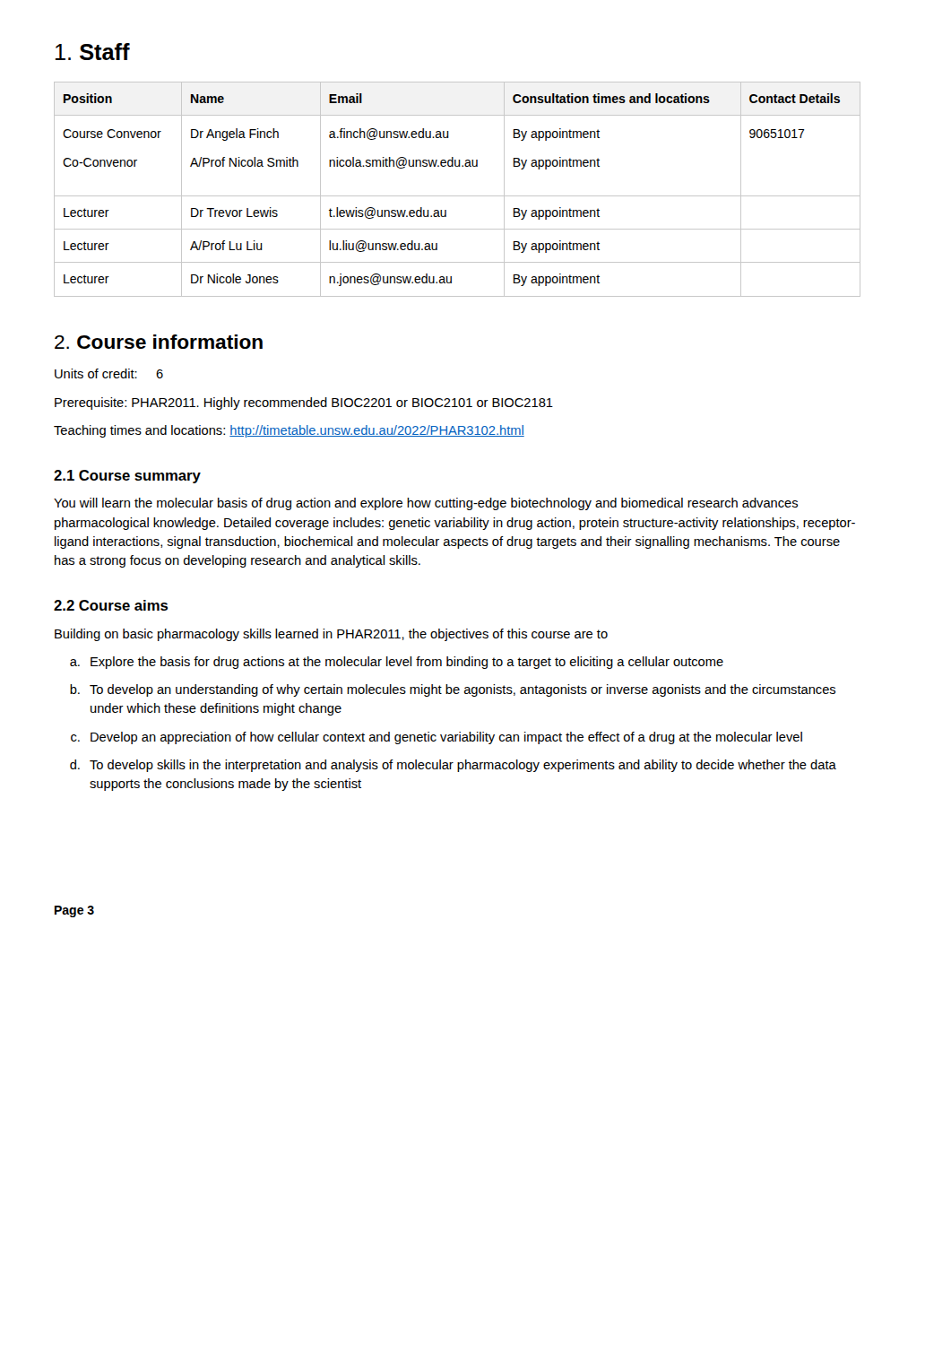1. Staff
| Position | Name | Email | Consultation times and locations | Contact Details |
| --- | --- | --- | --- | --- |
| Course Convenor Co-Convenor | Dr Angela Finch A/Prof Nicola Smith | a.finch@unsw.edu.au nicola.smith@unsw.edu.au | By appointment By appointment | 90651017 |
| Lecturer | Dr Trevor Lewis | t.lewis@unsw.edu.au | By appointment | |
| Lecturer | A/Prof Lu Liu | lu.liu@unsw.edu.au | By appointment | |
| Lecturer | Dr Nicole Jones | n.jones@unsw.edu.au | By appointment | |
2. Course information
Units of credit: 6
Prerequisite: PHAR2011. Highly recommended BIOC2201 or BIOC2101 or BIOC2181
Teaching times and locations: http://timetable.unsw.edu.au/2022/PHAR3102.html
2.1 Course summary
You will learn the molecular basis of drug action and explore how cutting-edge biotechnology and biomedical research advances pharmacological knowledge. Detailed coverage includes: genetic variability in drug action, protein structure-activity relationships, receptor-ligand interactions, signal transduction, biochemical and molecular aspects of drug targets and their signalling mechanisms. The course has a strong focus on developing research and analytical skills.
2.2 Course aims
Building on basic pharmacology skills learned in PHAR2011, the objectives of this course are to
Explore the basis for drug actions at the molecular level from binding to a target to eliciting a cellular outcome
To develop an understanding of why certain molecules might be agonists, antagonists or inverse agonists and the circumstances under which these definitions might change
Develop an appreciation of how cellular context and genetic variability can impact the effect of a drug at the molecular level
To develop skills in the interpretation and analysis of molecular pharmacology experiments and ability to decide whether the data supports the conclusions made by the scientist
Page 3